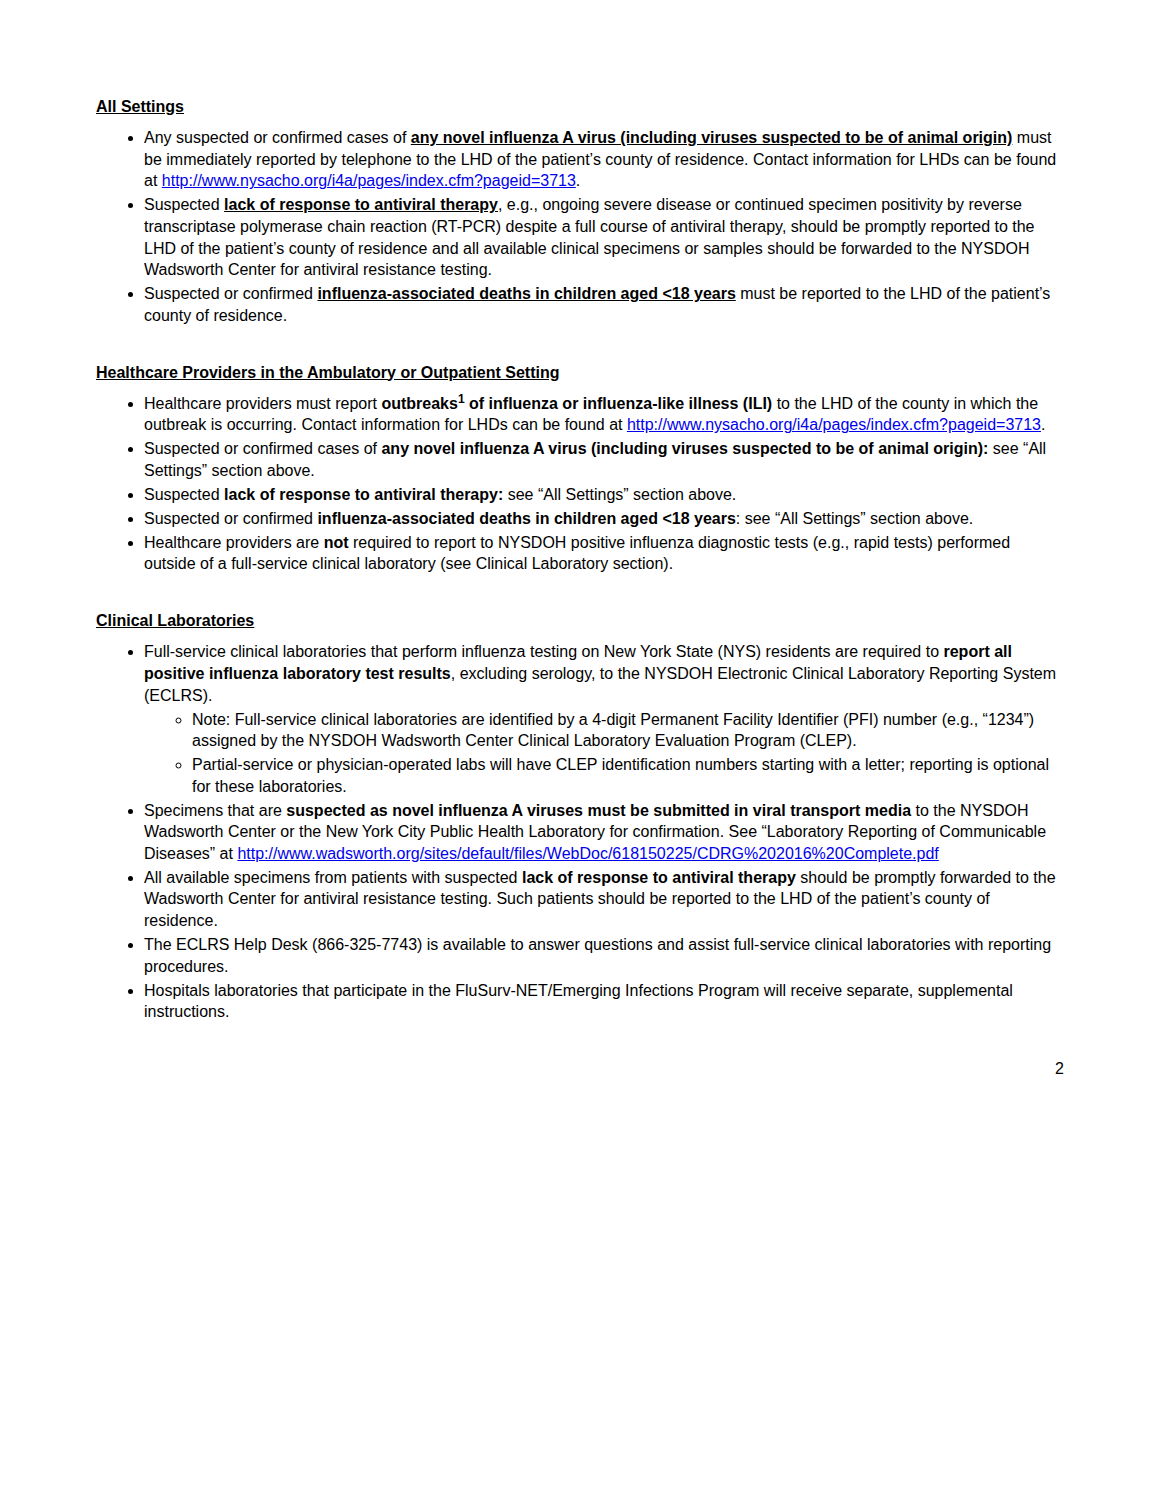All Settings
Any suspected or confirmed cases of any novel influenza A virus (including viruses suspected to be of animal origin) must be immediately reported by telephone to the LHD of the patient’s county of residence. Contact information for LHDs can be found at http://www.nysacho.org/i4a/pages/index.cfm?pageid=3713.
Suspected lack of response to antiviral therapy, e.g., ongoing severe disease or continued specimen positivity by reverse transcriptase polymerase chain reaction (RT-PCR) despite a full course of antiviral therapy, should be promptly reported to the LHD of the patient’s county of residence and all available clinical specimens or samples should be forwarded to the NYSDOH Wadsworth Center for antiviral resistance testing.
Suspected or confirmed influenza-associated deaths in children aged <18 years must be reported to the LHD of the patient’s county of residence.
Healthcare Providers in the Ambulatory or Outpatient Setting
Healthcare providers must report outbreaks1 of influenza or influenza-like illness (ILI) to the LHD of the county in which the outbreak is occurring. Contact information for LHDs can be found at http://www.nysacho.org/i4a/pages/index.cfm?pageid=3713.
Suspected or confirmed cases of any novel influenza A virus (including viruses suspected to be of animal origin): see “All Settings” section above.
Suspected lack of response to antiviral therapy: see “All Settings” section above.
Suspected or confirmed influenza-associated deaths in children aged <18 years: see “All Settings” section above.
Healthcare providers are not required to report to NYSDOH positive influenza diagnostic tests (e.g., rapid tests) performed outside of a full-service clinical laboratory (see Clinical Laboratory section).
Clinical Laboratories
Full-service clinical laboratories that perform influenza testing on New York State (NYS) residents are required to report all positive influenza laboratory test results, excluding serology, to the NYSDOH Electronic Clinical Laboratory Reporting System (ECLRS).
Note: Full-service clinical laboratories are identified by a 4-digit Permanent Facility Identifier (PFI) number (e.g., “1234”) assigned by the NYSDOH Wadsworth Center Clinical Laboratory Evaluation Program (CLEP).
Partial-service or physician-operated labs will have CLEP identification numbers starting with a letter; reporting is optional for these laboratories.
Specimens that are suspected as novel influenza A viruses must be submitted in viral transport media to the NYSDOH Wadsworth Center or the New York City Public Health Laboratory for confirmation. See “Laboratory Reporting of Communicable Diseases” at http://www.wadsworth.org/sites/default/files/WebDoc/618150225/CDRG%202016%20Complete.pdf
All available specimens from patients with suspected lack of response to antiviral therapy should be promptly forwarded to the Wadsworth Center for antiviral resistance testing. Such patients should be reported to the LHD of the patient’s county of residence.
The ECLRS Help Desk (866-325-7743) is available to answer questions and assist full-service clinical laboratories with reporting procedures.
Hospitals laboratories that participate in the FluSurv-NET/Emerging Infections Program will receive separate, supplemental instructions.
2